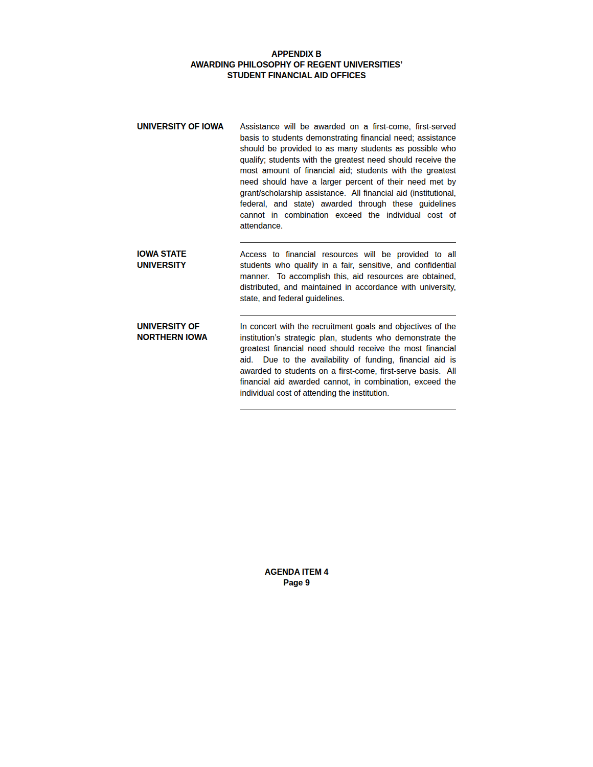APPENDIX B
AWARDING PHILOSOPHY OF REGENT UNIVERSITIES’
STUDENT FINANCIAL AID OFFICES
| UNIVERSITY OF IOWA | Assistance will be awarded on a first-come, first-served basis to students demonstrating financial need; assistance should be provided to as many students as possible who qualify; students with the greatest need should receive the most amount of financial aid; students with the greatest need should have a larger percent of their need met by grant/scholarship assistance. All financial aid (institutional, federal, and state) awarded through these guidelines cannot in combination exceed the individual cost of attendance. |
| IOWA STATE UNIVERSITY | Access to financial resources will be provided to all students who qualify in a fair, sensitive, and confidential manner. To accomplish this, aid resources are obtained, distributed, and maintained in accordance with university, state, and federal guidelines. |
| UNIVERSITY OF NORTHERN IOWA | In concert with the recruitment goals and objectives of the institution’s strategic plan, students who demonstrate the greatest financial need should receive the most financial aid. Due to the availability of funding, financial aid is awarded to students on a first-come, first-serve basis. All financial aid awarded cannot, in combination, exceed the individual cost of attending the institution. |
AGENDA ITEM 4
Page 9